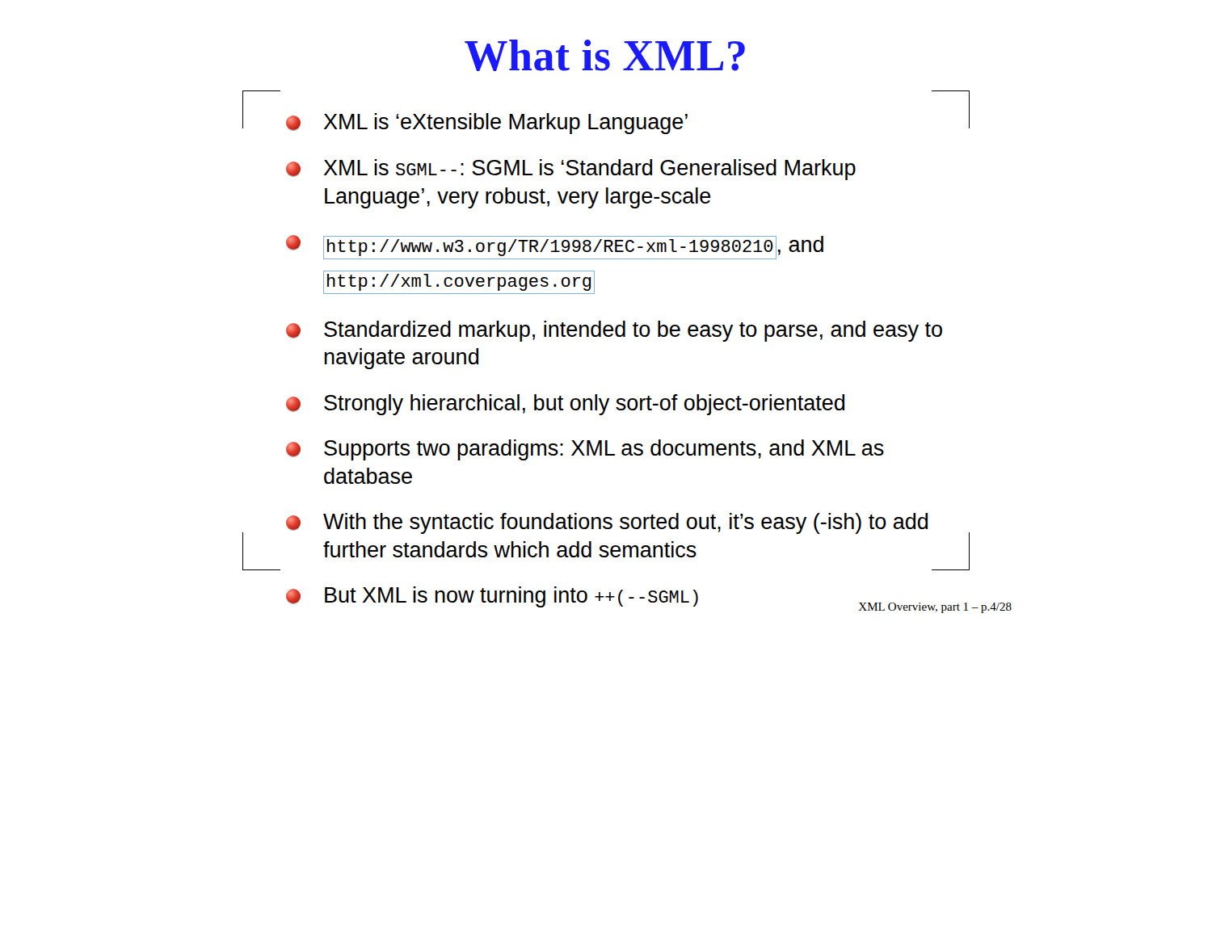What is XML?
XML is ‘eXtensible Markup Language’
XML is SGML--: SGML is ‘Standard Generalised Markup Language’, very robust, very large-scale
http://www.w3.org/TR/1998/REC-xml-19980210, and http://xml.coverpages.org
Standardized markup, intended to be easy to parse, and easy to navigate around
Strongly hierarchical, but only sort-of object-orientated
Supports two paradigms: XML as documents, and XML as database
With the syntactic foundations sorted out, it’s easy (-ish) to add further standards which add semantics
But XML is now turning into ++(--SGML)
XML Overview, part 1 – p.4/28